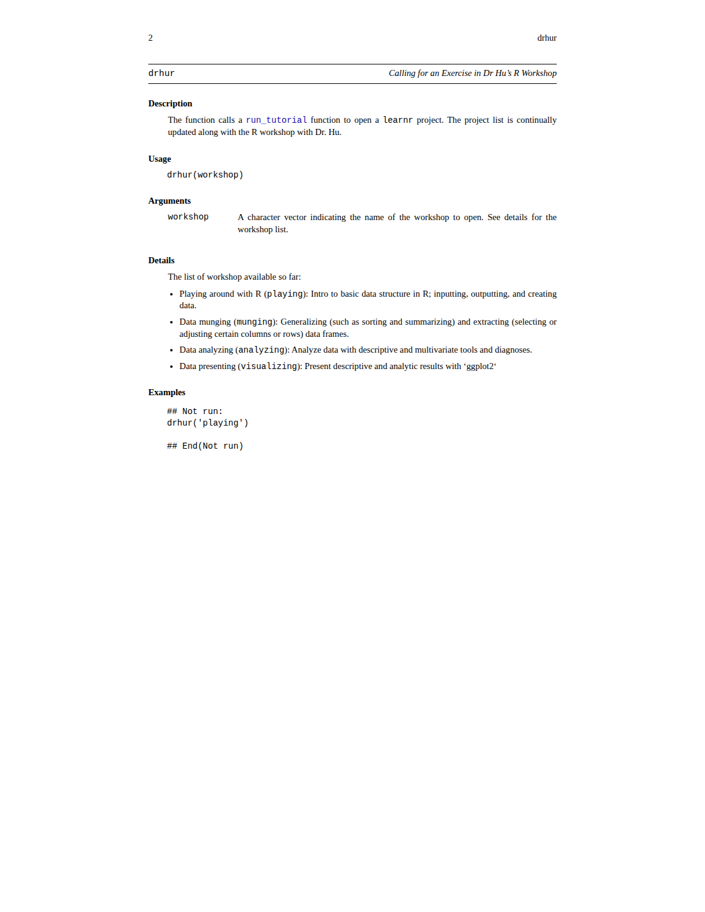2
drhur
drhur
Calling for an Exercise in Dr Hu’s R Workshop
Description
The function calls a run_tutorial function to open a learnr project. The project list is continually updated along with the R workshop with Dr. Hu.
Usage
drhur(workshop)
Arguments
| workshop | A character vector indicating the name of the workshop to open. See details for the workshop list. |
Details
The list of workshop available so far:
Playing around with R (playing): Intro to basic data structure in R; inputting, outputting, and creating data.
Data munging (munging): Generalizing (such as sorting and summarizing) and extracting (selecting or adjusting certain columns or rows) data frames.
Data analyzing (analyzing): Analyze data with descriptive and multivariate tools and diagnoses.
Data presenting (visualizing): Present descriptive and analytic results with ‘ggplot2‘
Examples
## Not run: drhur('playing') ## End(Not run)